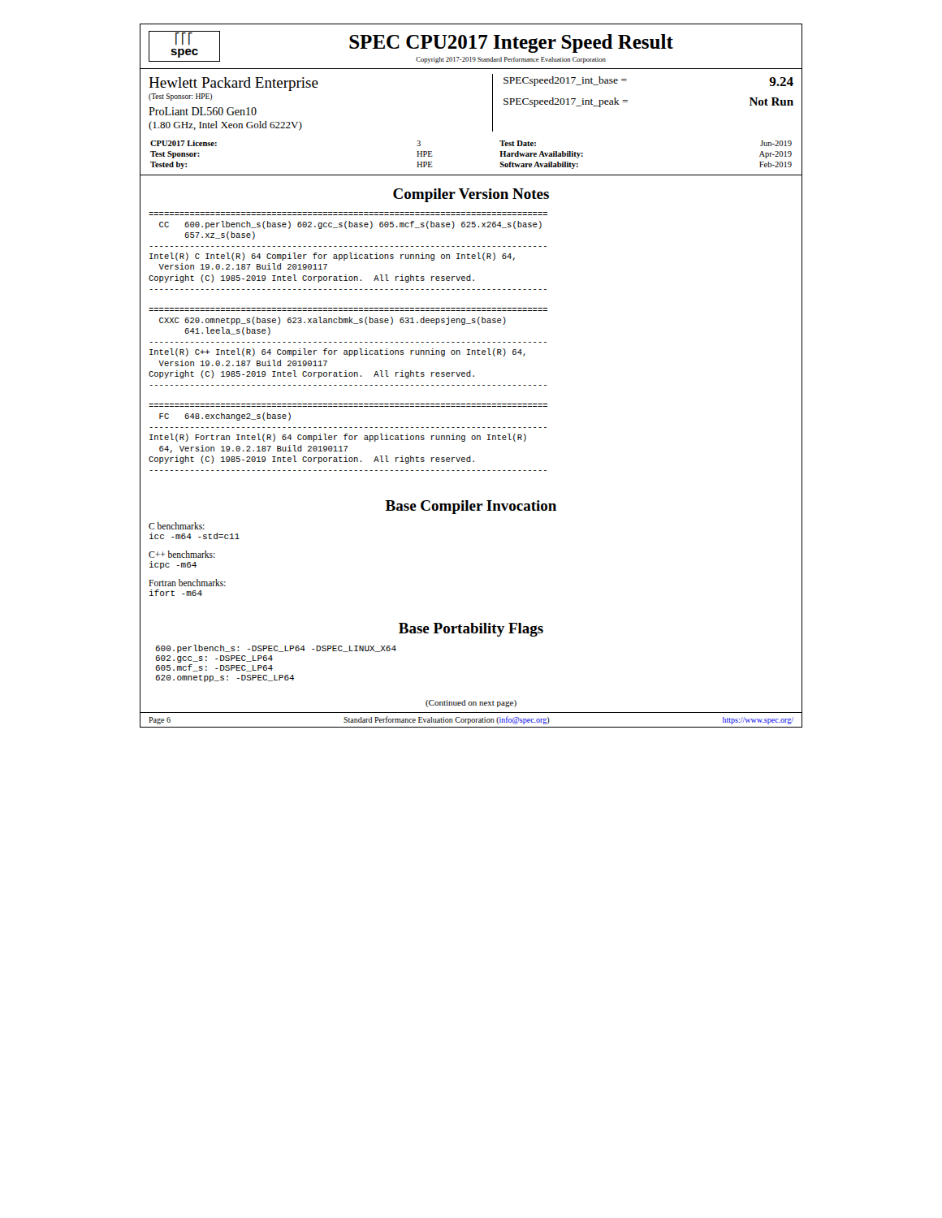⎡⎡⎡
spec
SPEC CPU2017 Integer Speed Result
Copyright 2017-2019 Standard Performance Evaluation Corporation
Hewlett Packard Enterprise
(Test Sponsor: HPE)
ProLiant DL560 Gen10
(1.80 GHz, Intel Xeon Gold 6222V)
SPECspeed2017_int_base = 9.24
SPECspeed2017_int_peak = Not Run
| CPU2017 License: | 3 |
| Test Sponsor: | HPE |
| Tested by: | HPE |
| Test Date: | Jun-2019 |
| Hardware Availability: | Apr-2019 |
| Software Availability: | Feb-2019 |
Compiler Version Notes
==============================================================================
  CC   600.perlbench_s(base) 602.gcc_s(base) 605.mcf_s(base) 625.x264_s(base)
       657.xz_s(base)
------------------------------------------------------------------------------
Intel(R) C Intel(R) 64 Compiler for applications running on Intel(R) 64,
  Version 19.0.2.187 Build 20190117
Copyright (C) 1985-2019 Intel Corporation.  All rights reserved.
------------------------------------------------------------------------------

==============================================================================
  CXXC 620.omnetpp_s(base) 623.xalancbmk_s(base) 631.deepsjeng_s(base)
       641.leela_s(base)
------------------------------------------------------------------------------
Intel(R) C++ Intel(R) 64 Compiler for applications running on Intel(R) 64,
  Version 19.0.2.187 Build 20190117
Copyright (C) 1985-2019 Intel Corporation.  All rights reserved.
------------------------------------------------------------------------------

==============================================================================
  FC   648.exchange2_s(base)
------------------------------------------------------------------------------
Intel(R) Fortran Intel(R) 64 Compiler for applications running on Intel(R)
  64, Version 19.0.2.187 Build 20190117
Copyright (C) 1985-2019 Intel Corporation.  All rights reserved.
------------------------------------------------------------------------------
Base Compiler Invocation
C benchmarks:
icc -m64 -std=c11
C++ benchmarks:
icpc -m64
Fortran benchmarks:
ifort -m64
Base Portability Flags
600.perlbench_s: -DSPEC_LP64 -DSPEC_LINUX_X64
602.gcc_s: -DSPEC_LP64
605.mcf_s: -DSPEC_LP64
620.omnetpp_s: -DSPEC_LP64
(Continued on next page)
Page 6
Standard Performance Evaluation Corporation (info@spec.org)
https://www.spec.org/